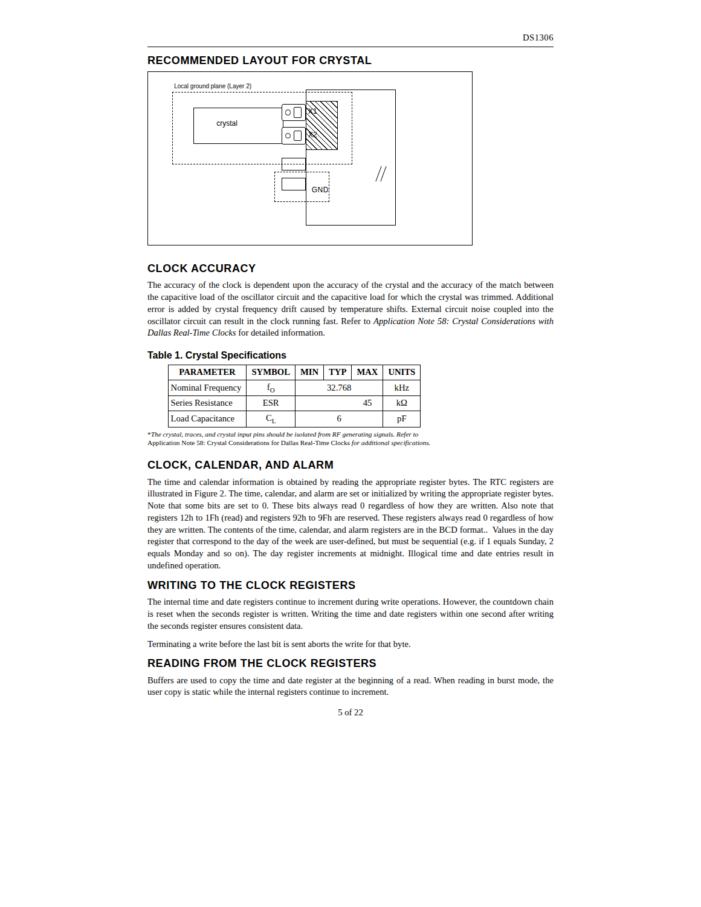DS1306
RECOMMENDED LAYOUT FOR CRYSTAL
Local ground plane (Layer 2)
crystal
X1
X2
GND
CLOCK ACCURACY
The accuracy of the clock is dependent upon the accuracy of the crystal and the accuracy of the match between the capacitive load of the oscillator circuit and the capacitive load for which the crystal was trimmed. Additional error is added by crystal frequency drift caused by temperature shifts. External circuit noise coupled into the oscillator circuit can result in the clock running fast. Refer to Application Note 58: Crystal Considerations with Dallas Real-Time Clocks for detailed information.
Table 1. Crystal Specifications
| PARAMETER | SYMBOL | MIN | TYP | MAX | UNITS |
| --- | --- | --- | --- | --- | --- |
| Nominal Frequency | f O | 32.768 | kHz |
| Series Resistance | ESR | 45 | kΩ |
| Load Capacitance | C L | 6 | pF |
*The crystal, traces, and crystal input pins should be isolated from RF generating signals. Refer to
Application Note 58: Crystal Considerations for Dallas Real-Time Clocks for additional specifications.
CLOCK, CALENDAR, AND ALARM
The time and calendar information is obtained by reading the appropriate register bytes. The RTC registers are illustrated in Figure 2. The time, calendar, and alarm are set or initialized by writing the appropriate register bytes. Note that some bits are set to 0. These bits always read 0 regardless of how they are written. Also note that registers 12h to 1Fh (read) and registers 92h to 9Fh are reserved. These registers always read 0 regardless of how they are written. The contents of the time, calendar, and alarm registers are in the BCD format.. Values in the day register that correspond to the day of the week are user-defined, but must be sequential (e.g. if 1 equals Sunday, 2 equals Monday and so on). The day register increments at midnight. Illogical time and date entries result in undefined operation.
WRITING TO THE CLOCK REGISTERS
The internal time and date registers continue to increment during write operations. However, the countdown chain is reset when the seconds register is written. Writing the time and date registers within one second after writing the seconds register ensures consistent data.
Terminating a write before the last bit is sent aborts the write for that byte.
READING FROM THE CLOCK REGISTERS
Buffers are used to copy the time and date register at the beginning of a read. When reading in burst mode, the user copy is static while the internal registers continue to increment.
5 of 22